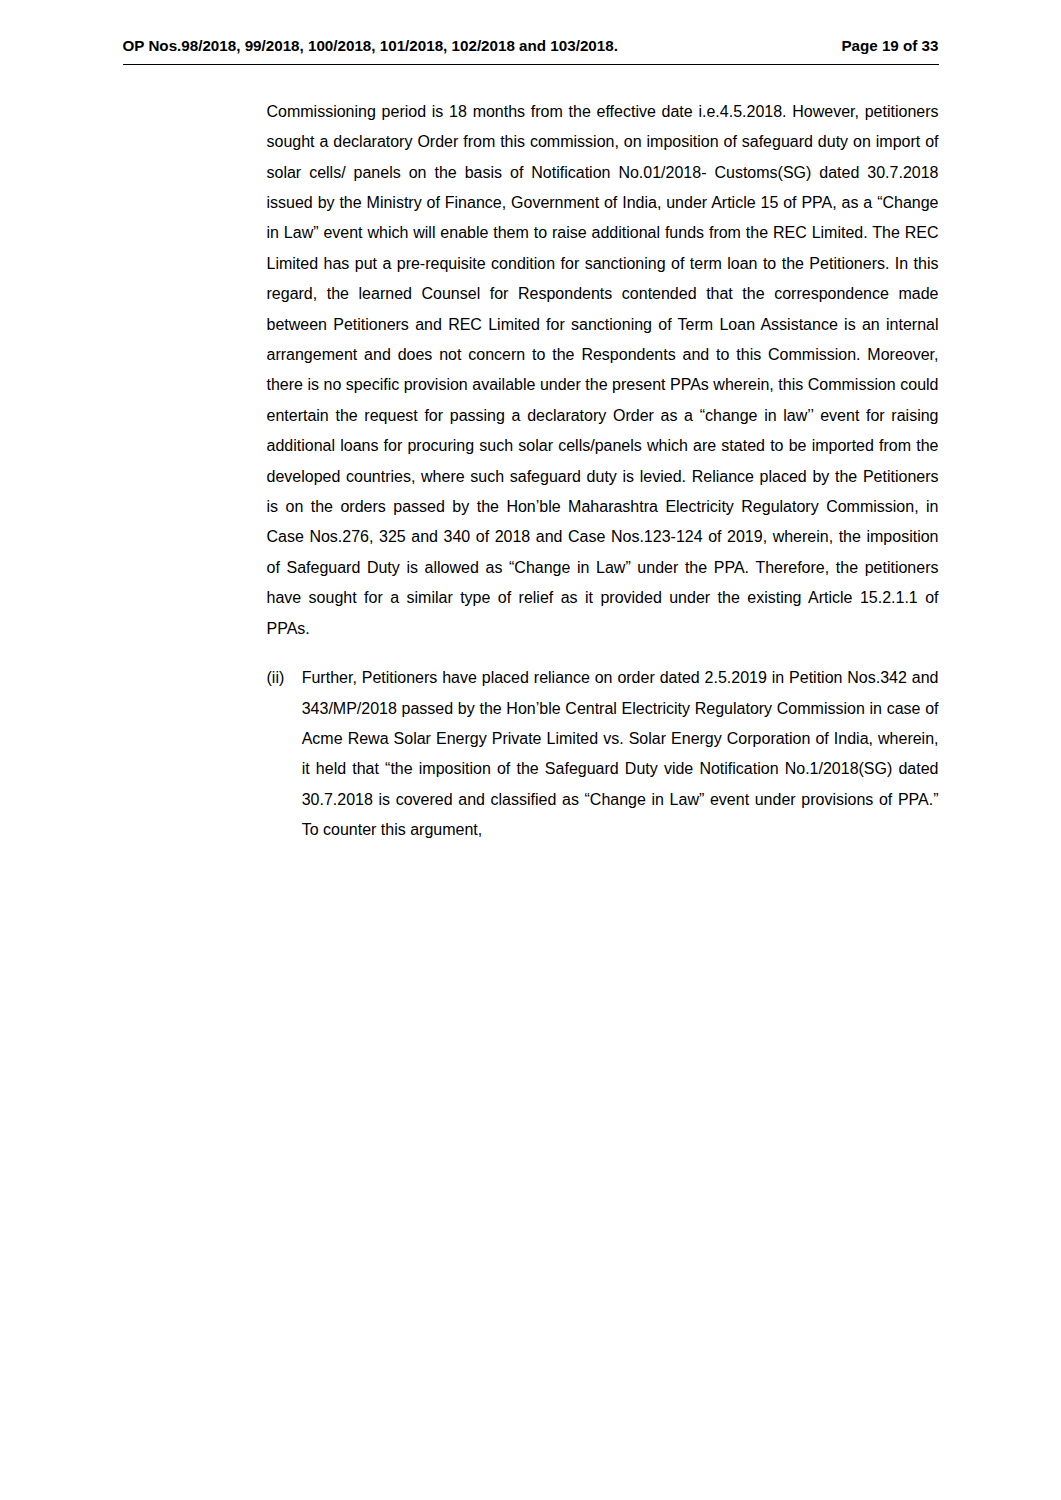OP Nos.98/2018, 99/2018, 100/2018, 101/2018, 102/2018 and 103/2018.
Page 19 of 33
Commissioning period is 18 months from the effective date i.e.4.5.2018. However, petitioners sought a declaratory Order from this commission, on imposition of safeguard duty on import of solar cells/ panels on the basis of Notification No.01/2018- Customs(SG) dated 30.7.2018 issued by the Ministry of Finance, Government of India, under Article 15 of PPA, as a “Change in Law” event which will enable them to raise additional funds from the REC Limited. The REC Limited has put a pre-requisite condition for sanctioning of term loan to the Petitioners. In this regard, the learned Counsel for Respondents contended that the correspondence made between Petitioners and REC Limited for sanctioning of Term Loan Assistance is an internal arrangement and does not concern to the Respondents and to this Commission. Moreover, there is no specific provision available under the present PPAs wherein, this Commission could entertain the request for passing a declaratory Order as a “change in law’’ event for raising additional loans for procuring such solar cells/panels which are stated to be imported from the developed countries, where such safeguard duty is levied. Reliance placed by the Petitioners is on the orders passed by the Hon’ble Maharashtra Electricity Regulatory Commission, in Case Nos.276, 325 and 340 of 2018 and Case Nos.123-124 of 2019, wherein, the imposition of Safeguard Duty is allowed as “Change in Law” under the PPA. Therefore, the petitioners have sought for a similar type of relief as it provided under the existing Article 15.2.1.1 of PPAs.
(ii) Further, Petitioners have placed reliance on order dated 2.5.2019 in Petition Nos.342 and 343/MP/2018 passed by the Hon’ble Central Electricity Regulatory Commission in case of Acme Rewa Solar Energy Private Limited vs. Solar Energy Corporation of India, wherein, it held that “the imposition of the Safeguard Duty vide Notification No.1/2018(SG) dated 30.7.2018 is covered and classified as “Change in Law” event under provisions of PPA.” To counter this argument,